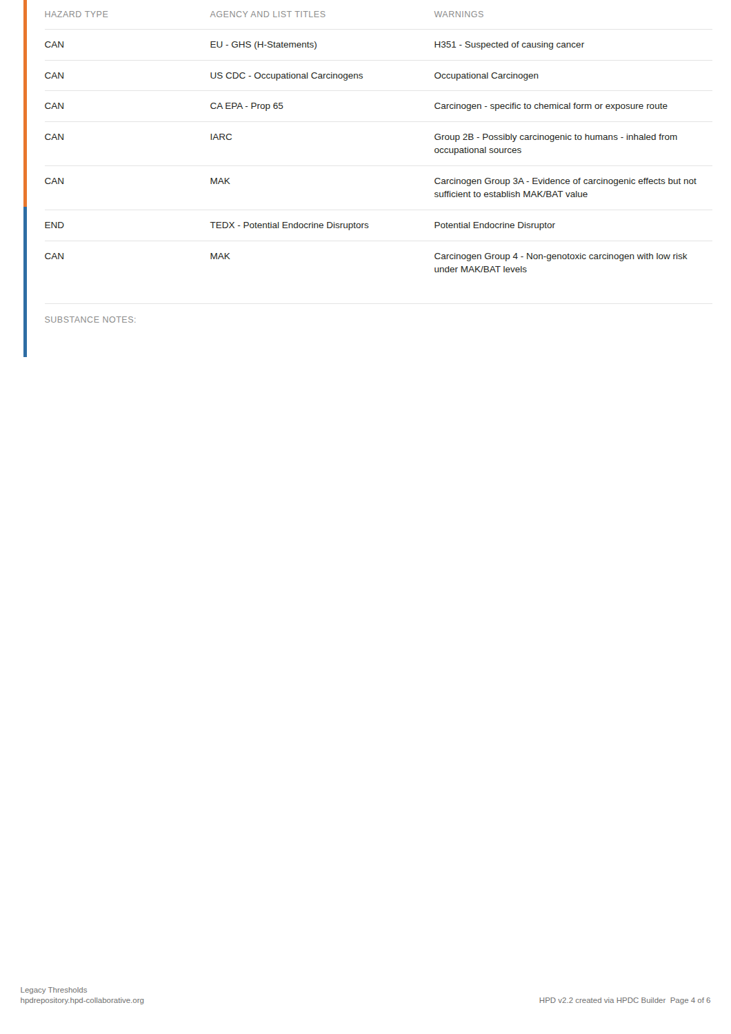| HAZARD TYPE | AGENCY AND LIST TITLES | WARNINGS |
| --- | --- | --- |
| CAN | EU - GHS (H-Statements) | H351 - Suspected of causing cancer |
| CAN | US CDC - Occupational Carcinogens | Occupational Carcinogen |
| CAN | CA EPA - Prop 65 | Carcinogen - specific to chemical form or exposure route |
| CAN | IARC | Group 2B - Possibly carcinogenic to humans - inhaled from occupational sources |
| CAN | MAK | Carcinogen Group 3A - Evidence of carcinogenic effects but not sufficient to establish MAK/BAT value |
| END | TEDX - Potential Endocrine Disruptors | Potential Endocrine Disruptor |
| CAN | MAK | Carcinogen Group 4 - Non-genotoxic carcinogen with low risk under MAK/BAT levels |
SUBSTANCE NOTES:
Legacy Thresholds
hpdrepository.hpd-collaborative.org
HPD v2.2 created via HPDC Builder Page 4 of 6